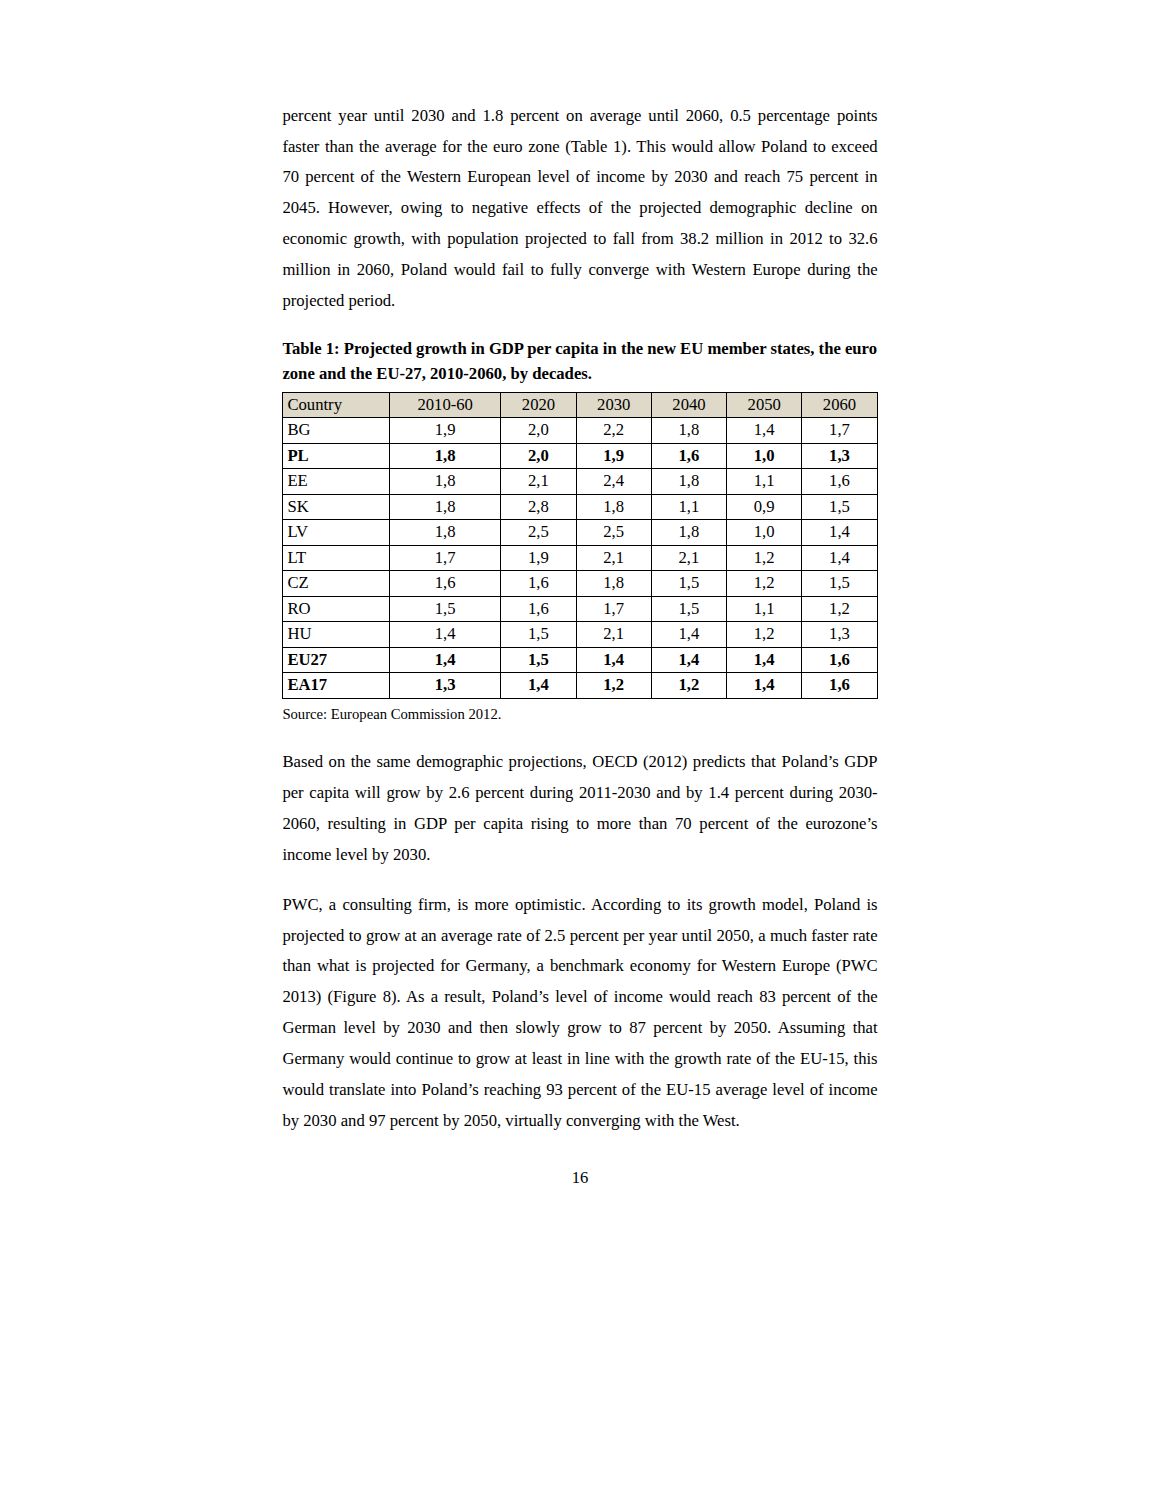percent year until 2030 and 1.8 percent on average until 2060, 0.5 percentage points faster than the average for the euro zone (Table 1). This would allow Poland to exceed 70 percent of the Western European level of income by 2030 and reach 75 percent in 2045. However, owing to negative effects of the projected demographic decline on economic growth, with population projected to fall from 38.2 million in 2012 to 32.6 million in 2060, Poland would fail to fully converge with Western Europe during the projected period.
Table 1: Projected growth in GDP per capita in the new EU member states, the euro zone and the EU-27, 2010-2060, by decades.
| Country | 2010-60 | 2020 | 2030 | 2040 | 2050 | 2060 |
| --- | --- | --- | --- | --- | --- | --- |
| BG | 1,9 | 2,0 | 2,2 | 1,8 | 1,4 | 1,7 |
| PL | 1,8 | 2,0 | 1,9 | 1,6 | 1,0 | 1,3 |
| EE | 1,8 | 2,1 | 2,4 | 1,8 | 1,1 | 1,6 |
| SK | 1,8 | 2,8 | 1,8 | 1,1 | 0,9 | 1,5 |
| LV | 1,8 | 2,5 | 2,5 | 1,8 | 1,0 | 1,4 |
| LT | 1,7 | 1,9 | 2,1 | 2,1 | 1,2 | 1,4 |
| CZ | 1,6 | 1,6 | 1,8 | 1,5 | 1,2 | 1,5 |
| RO | 1,5 | 1,6 | 1,7 | 1,5 | 1,1 | 1,2 |
| HU | 1,4 | 1,5 | 2,1 | 1,4 | 1,2 | 1,3 |
| EU27 | 1,4 | 1,5 | 1,4 | 1,4 | 1,4 | 1,6 |
| EA17 | 1,3 | 1,4 | 1,2 | 1,2 | 1,4 | 1,6 |
Source: European Commission 2012.
Based on the same demographic projections, OECD (2012) predicts that Poland’s GDP per capita will grow by 2.6 percent during 2011-2030 and by 1.4 percent during 2030-2060, resulting in GDP per capita rising to more than 70 percent of the eurozone’s income level by 2030.
PWC, a consulting firm, is more optimistic. According to its growth model, Poland is projected to grow at an average rate of 2.5 percent per year until 2050, a much faster rate than what is projected for Germany, a benchmark economy for Western Europe (PWC 2013) (Figure 8). As a result, Poland’s level of income would reach 83 percent of the German level by 2030 and then slowly grow to 87 percent by 2050. Assuming that Germany would continue to grow at least in line with the growth rate of the EU-15, this would translate into Poland’s reaching 93 percent of the EU-15 average level of income by 2030 and 97 percent by 2050, virtually converging with the West.
16